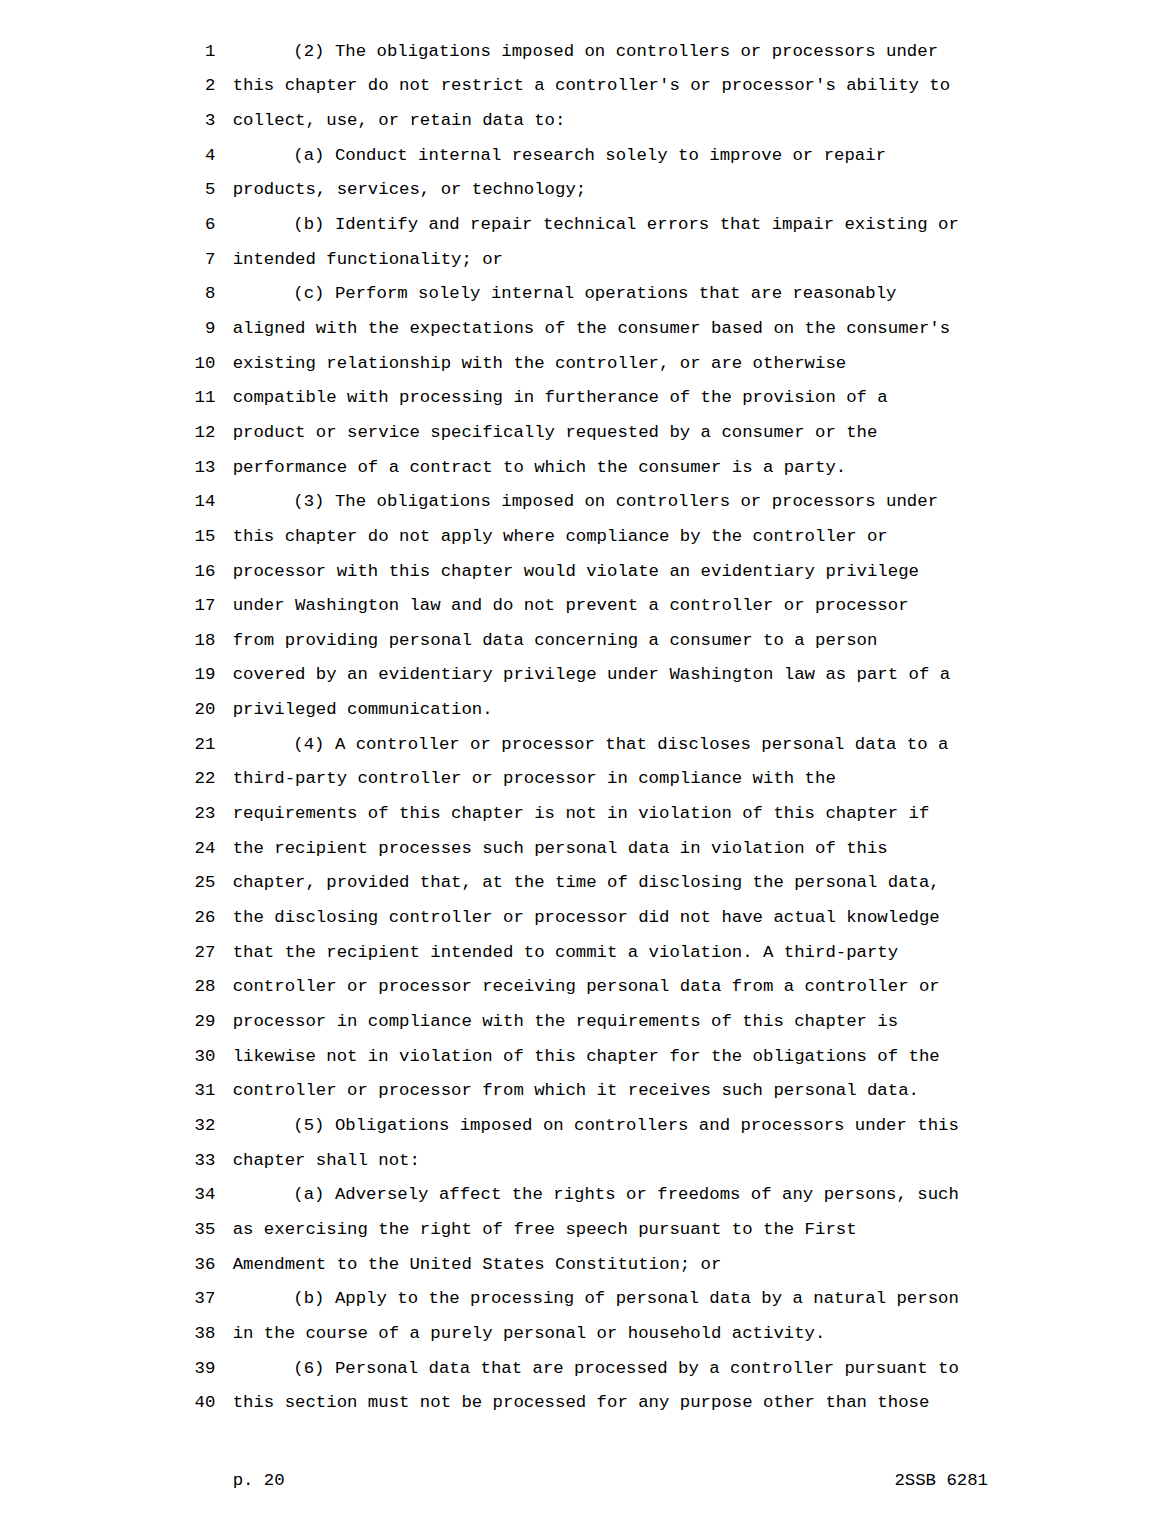(2) The obligations imposed on controllers or processors under
this chapter do not restrict a controller's or processor's ability to
collect, use, or retain data to:
(a) Conduct internal research solely to improve or repair
products, services, or technology;
(b) Identify and repair technical errors that impair existing or
intended functionality; or
(c) Perform solely internal operations that are reasonably
aligned with the expectations of the consumer based on the consumer's
existing relationship with the controller, or are otherwise
compatible with processing in furtherance of the provision of a
product or service specifically requested by a consumer or the
performance of a contract to which the consumer is a party.
(3) The obligations imposed on controllers or processors under
this chapter do not apply where compliance by the controller or
processor with this chapter would violate an evidentiary privilege
under Washington law and do not prevent a controller or processor
from providing personal data concerning a consumer to a person
covered by an evidentiary privilege under Washington law as part of a
privileged communication.
(4) A controller or processor that discloses personal data to a
third-party controller or processor in compliance with the
requirements of this chapter is not in violation of this chapter if
the recipient processes such personal data in violation of this
chapter, provided that, at the time of disclosing the personal data,
the disclosing controller or processor did not have actual knowledge
that the recipient intended to commit a violation. A third-party
controller or processor receiving personal data from a controller or
processor in compliance with the requirements of this chapter is
likewise not in violation of this chapter for the obligations of the
controller or processor from which it receives such personal data.
(5) Obligations imposed on controllers and processors under this
chapter shall not:
(a) Adversely affect the rights or freedoms of any persons, such
as exercising the right of free speech pursuant to the First
Amendment to the United States Constitution; or
(b) Apply to the processing of personal data by a natural person
in the course of a purely personal or household activity.
(6) Personal data that are processed by a controller pursuant to
this section must not be processed for any purpose other than those
p. 20 2SSB 6281